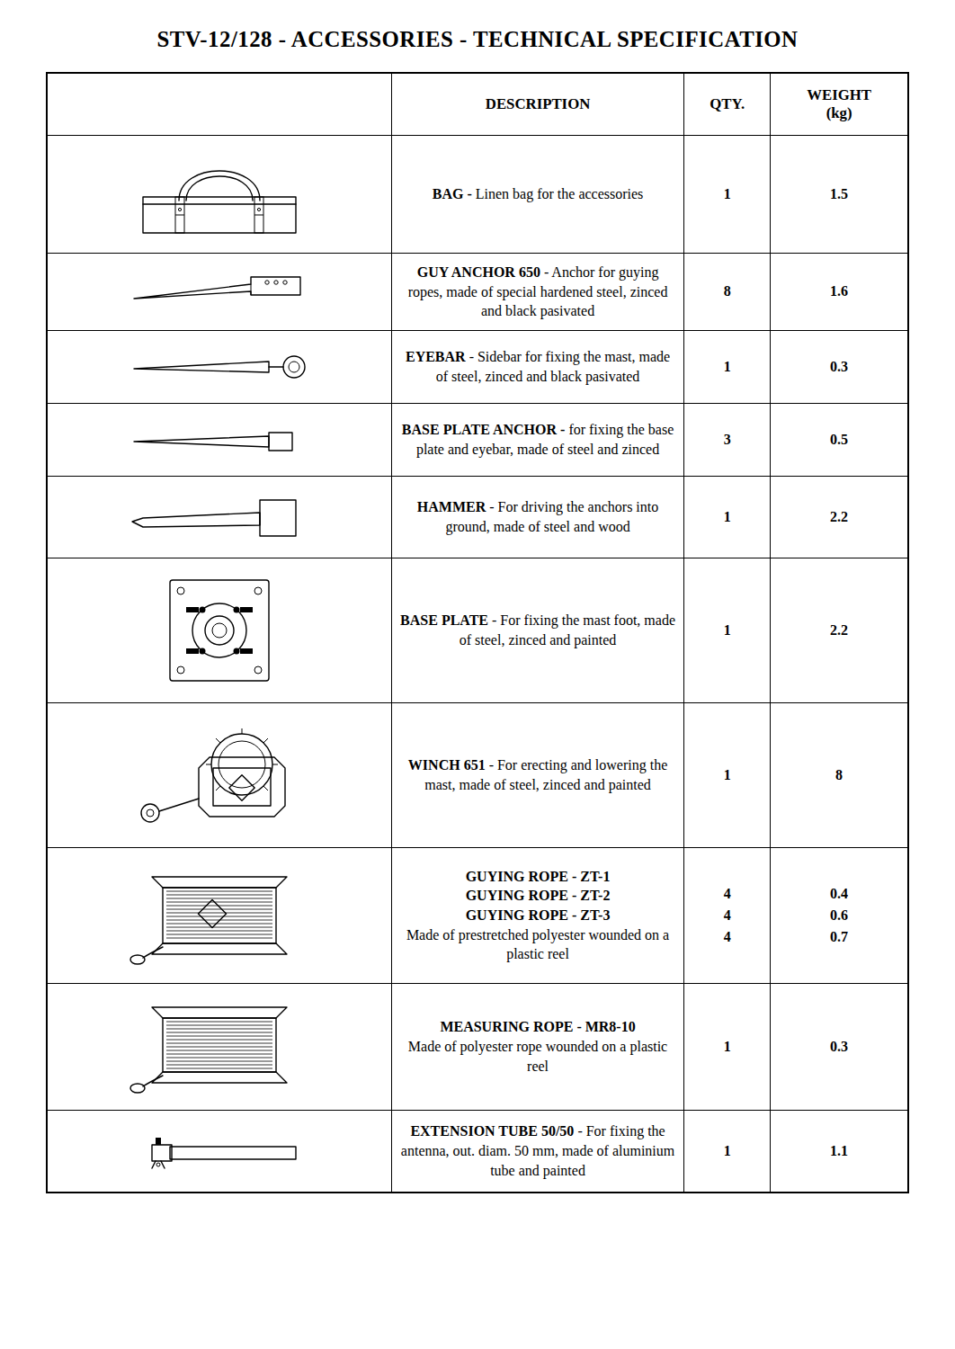STV-12/128 - ACCESSORIES - TECHNICAL SPECIFICATION
| | DESCRIPTION | QTY. | WEIGHT (kg) |
| --- | --- | --- | --- |
| | BAG - Linen bag for the accessories | 1 | 1.5 |
| | GUY ANCHOR 650 - Anchor for guying ropes, made of special hardened steel, zinced and black pasivated | 8 | 1.6 |
| | EYEBAR - Sidebar for fixing the mast, made of steel, zinced and black pasivated | 1 | 0.3 |
| | BASE PLATE ANCHOR - for fixing the base plate and eyebar, made of steel and zinced | 3 | 0.5 |
| | HAMMER - For driving the anchors into ground, made of steel and wood | 1 | 2.2 |
| | BASE PLATE - For fixing the mast foot, made of steel, zinced and painted | 1 | 2.2 |
| | WINCH 651 - For erecting and lowering the mast, made of steel, zinced and painted | 1 | 8 |
| | GUYING ROPE - ZT-1 GUYING ROPE - ZT-2 GUYING ROPE - ZT-3 Made of prestretched polyester wounded on a plastic reel | 4 4 4 | 0.4 0.6 0.7 |
| | MEASURING ROPE - MR8-10 Made of polyester rope wounded on a plastic reel | 1 | 0.3 |
| | EXTENSION TUBE 50/50 - For fixing the antenna, out. diam. 50 mm, made of aluminium tube and painted | 1 | 1.1 |